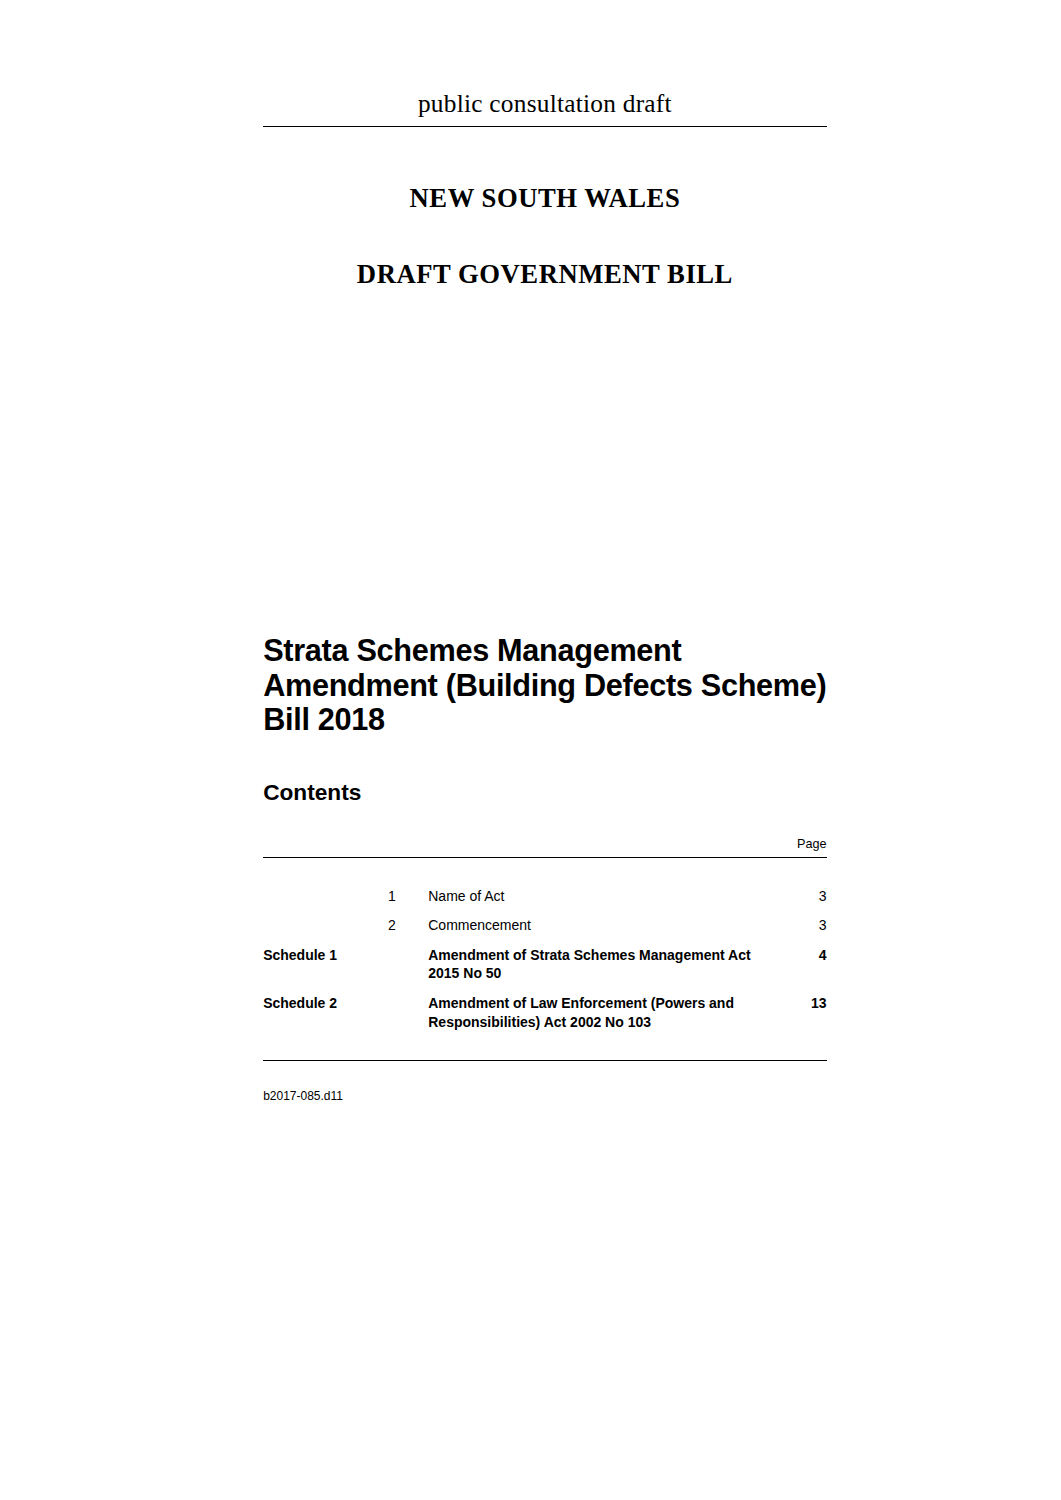public consultation draft
NEW SOUTH WALES
DRAFT GOVERNMENT BILL
Strata Schemes Management Amendment (Building Defects Scheme) Bill 2018
Contents
Page
| | 1 | Name of Act | 3 |
| | 2 | Commencement | 3 |
| Schedule 1 | | Amendment of Strata Schemes Management Act 2015 No 50 | 4 |
| Schedule 2 | | Amendment of Law Enforcement (Powers and Responsibilities) Act 2002 No 103 | 13 |
b2017-085.d11